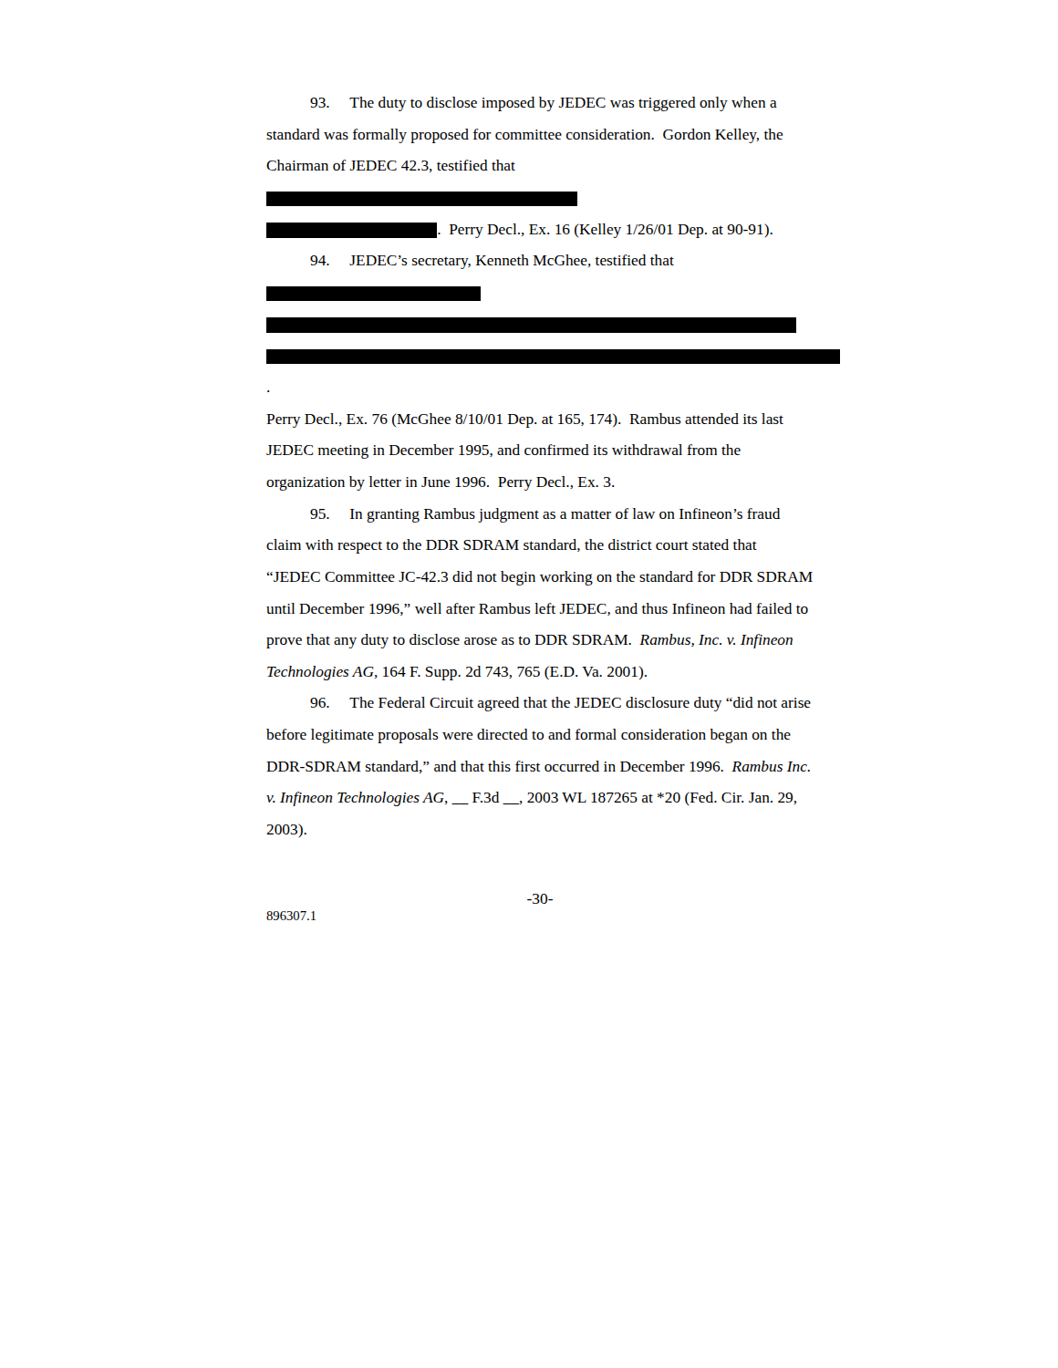93. The duty to disclose imposed by JEDEC was triggered only when a standard was formally proposed for committee consideration. Gordon Kelley, the Chairman of JEDEC 42.3, testified that
. Perry Decl., Ex. 16 (Kelley 1/26/01 Dep. at 90-91).
94. JEDEC’s secretary, Kenneth McGhee, testified that
.
Perry Decl., Ex. 76 (McGhee 8/10/01 Dep. at 165, 174). Rambus attended its last JEDEC meeting in December 1995, and confirmed its withdrawal from the organization by letter in June 1996. Perry Decl., Ex. 3.
95. In granting Rambus judgment as a matter of law on Infineon’s fraud claim with respect to the DDR SDRAM standard, the district court stated that “JEDEC Committee JC-42.3 did not begin working on the standard for DDR SDRAM until December 1996,” well after Rambus left JEDEC, and thus Infineon had failed to prove that any duty to disclose arose as to DDR SDRAM. Rambus, Inc. v. Infineon Technologies AG, 164 F. Supp. 2d 743, 765 (E.D. Va. 2001).
96. The Federal Circuit agreed that the JEDEC disclosure duty “did not arise before legitimate proposals were directed to and formal consideration began on the DDR-SDRAM standard,” and that this first occurred in December 1996. Rambus Inc. v. Infineon Technologies AG, __ F.3d __, 2003 WL 187265 at *20 (Fed. Cir. Jan. 29, 2003).
-30-
896307.1